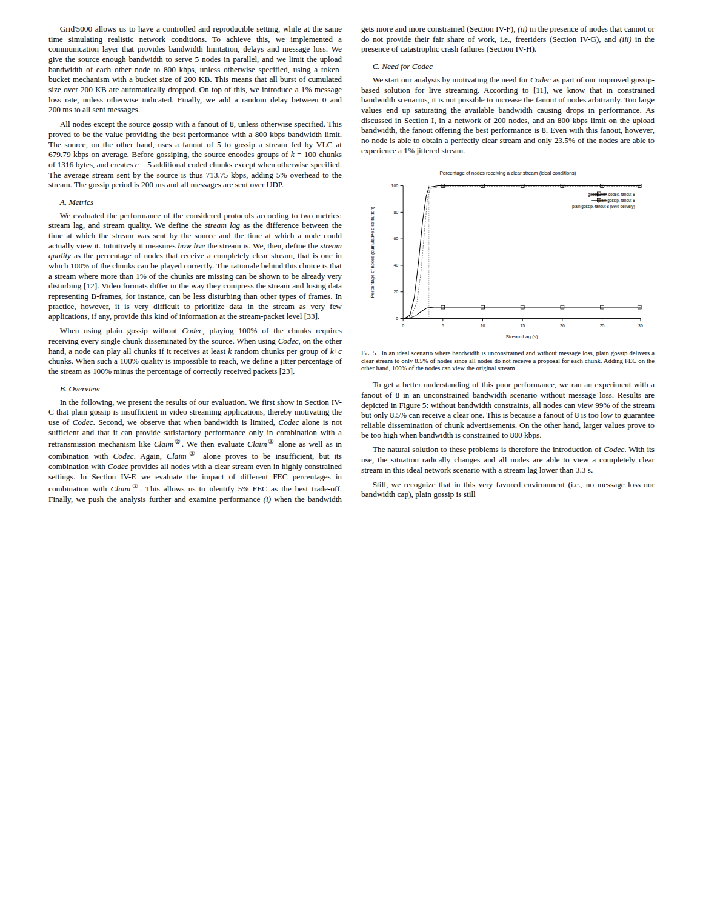Grid'5000 allows us to have a controlled and reproducible setting, while at the same time simulating realistic network conditions. To achieve this, we implemented a communication layer that provides bandwidth limitation, delays and message loss. We give the source enough bandwidth to serve 5 nodes in parallel, and we limit the upload bandwidth of each other node to 800 kbps, unless otherwise specified, using a token-bucket mechanism with a bucket size of 200 KB. This means that all burst of cumulated size over 200 KB are automatically dropped. On top of this, we introduce a 1% message loss rate, unless otherwise indicated. Finally, we add a random delay between 0 and 200 ms to all sent messages.
All nodes except the source gossip with a fanout of 8, unless otherwise specified. This proved to be the value providing the best performance with a 800 kbps bandwidth limit. The source, on the other hand, uses a fanout of 5 to gossip a stream fed by VLC at 679.79 kbps on average. Before gossiping, the source encodes groups of k = 100 chunks of 1316 bytes, and creates c = 5 additional coded chunks except when otherwise specified. The average stream sent by the source is thus 713.75 kbps, adding 5% overhead to the stream. The gossip period is 200 ms and all messages are sent over UDP.
A. Metrics
We evaluated the performance of the considered protocols according to two metrics: stream lag, and stream quality. We define the stream lag as the difference between the time at which the stream was sent by the source and the time at which a node could actually view it. Intuitively it measures how live the stream is. We, then, define the stream quality as the percentage of nodes that receive a completely clear stream, that is one in which 100% of the chunks can be played correctly. The rationale behind this choice is that a stream where more than 1% of the chunks are missing can be shown to be already very disturbing [12]. Video formats differ in the way they compress the stream and losing data representing B-frames, for instance, can be less disturbing than other types of frames. In practice, however, it is very difficult to prioritize data in the stream as very few applications, if any, provide this kind of information at the stream-packet level [33].
When using plain gossip without Codec, playing 100% of the chunks requires receiving every single chunk disseminated by the source. When using Codec, on the other hand, a node can play all chunks if it receives at least k random chunks per group of k+c chunks. When such a 100% quality is impossible to reach, we define a jitter percentage of the stream as 100% minus the percentage of correctly received packets [23].
B. Overview
In the following, we present the results of our evaluation. We first show in Section IV-C that plain gossip is insufficient in video streaming applications, thereby motivating the use of Codec. Second, we observe that when bandwidth is limited, Codec alone is not sufficient and that it can provide satisfactory performance only in combination with a retransmission mechanism like Claim ②. We then evaluate Claim ② alone as well as in combination with Codec. Again, Claim ② alone proves to be insufficient, but its combination with Codec provides all nodes with a clear stream even in highly constrained settings. In Section IV-E we evaluate the impact of different FEC percentages in combination with Claim ②. This allows us to identify 5% FEC as the best trade-off. Finally, we push the analysis further and examine performance (i) when the bandwidth gets more and more constrained (Section IV-F), (ii) in the presence of nodes that cannot or do not provide their fair share of work, i.e., freeriders (Section IV-G), and (iii) in the presence of catastrophic crash failures (Section IV-H).
C. Need for Codec
We start our analysis by motivating the need for Codec as part of our improved gossip-based solution for live streaming. According to [11], we know that in constrained bandwidth scenarios, it is not possible to increase the fanout of nodes arbitrarily. Too large values end up saturating the available bandwidth causing drops in performance. As discussed in Section I, in a network of 200 nodes, and an 800 kbps limit on the upload bandwidth, the fanout offering the best performance is 8. Even with this fanout, however, no node is able to obtain a perfectly clear stream and only 23.5% of the nodes are able to experience a 1% jittered stream.
Percentage of nodes receiving a clear stream (ideal conditions) 100 80 60 40 20 0 0 5 10 15 20 25 30 Stream Lag (s) Percentage of nodes (cumulative distribution) gossip with codec, fanout 8 plain gossip, fanout 8 plain gossip, fanout 8 (99% delivery)
Fig. 5. In an ideal scenario where bandwidth is unconstrained and without message loss, plain gossip delivers a clear stream to only 8.5% of nodes since all nodes do not receive a proposal for each chunk. Adding FEC on the other hand, 100% of the nodes can view the original stream.
To get a better understanding of this poor performance, we ran an experiment with a fanout of 8 in an unconstrained bandwidth scenario without message loss. Results are depicted in Figure 5: without bandwidth constraints, all nodes can view 99% of the stream but only 8.5% can receive a clear one. This is because a fanout of 8 is too low to guarantee reliable dissemination of chunk advertisements. On the other hand, larger values prove to be too high when bandwidth is constrained to 800 kbps.
The natural solution to these problems is therefore the introduction of Codec. With its use, the situation radically changes and all nodes are able to view a completely clear stream in this ideal network scenario with a stream lag lower than 3.3 s.
Still, we recognize that in this very favored environment (i.e., no message loss nor bandwidth cap), plain gossip is still